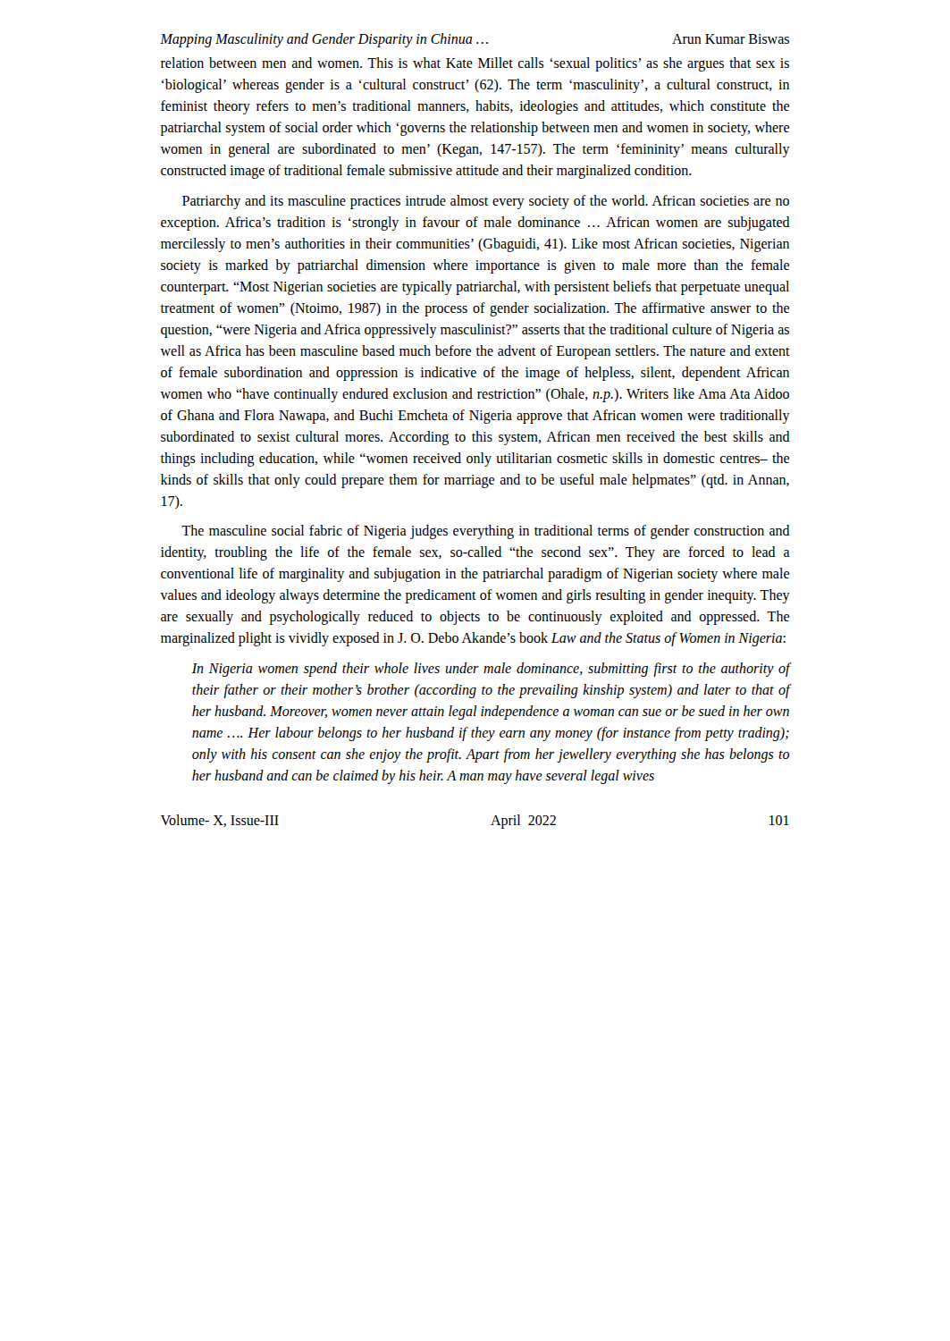Mapping Masculinity and Gender Disparity in Chinua … Arun Kumar Biswas
relation between men and women. This is what Kate Millet calls ‘sexual politics’ as she argues that sex is ‘biological’ whereas gender is a ‘cultural construct’ (62). The term ‘masculinity’, a cultural construct, in feminist theory refers to men’s traditional manners, habits, ideologies and attitudes, which constitute the patriarchal system of social order which ‘governs the relationship between men and women in society, where women in general are subordinated to men’ (Kegan, 147-157). The term ‘femininity’ means culturally constructed image of traditional female submissive attitude and their marginalized condition.
Patriarchy and its masculine practices intrude almost every society of the world. African societies are no exception. Africa’s tradition is ‘strongly in favour of male dominance … African women are subjugated mercilessly to men’s authorities in their communities’ (Gbaguidi, 41). Like most African societies, Nigerian society is marked by patriarchal dimension where importance is given to male more than the female counterpart. “Most Nigerian societies are typically patriarchal, with persistent beliefs that perpetuate unequal treatment of women” (Ntoimo, 1987) in the process of gender socialization. The affirmative answer to the question, “were Nigeria and Africa oppressively masculinist?” asserts that the traditional culture of Nigeria as well as Africa has been masculine based much before the advent of European settlers. The nature and extent of female subordination and oppression is indicative of the image of helpless, silent, dependent African women who “have continually endured exclusion and restriction” (Ohale, n.p.). Writers like Ama Ata Aidoo of Ghana and Flora Nawapa, and Buchi Emcheta of Nigeria approve that African women were traditionally subordinated to sexist cultural mores. According to this system, African men received the best skills and things including education, while “women received only utilitarian cosmetic skills in domestic centres– the kinds of skills that only could prepare them for marriage and to be useful male helpmates” (qtd. in Annan, 17).
The masculine social fabric of Nigeria judges everything in traditional terms of gender construction and identity, troubling the life of the female sex, so-called “the second sex”. They are forced to lead a conventional life of marginality and subjugation in the patriarchal paradigm of Nigerian society where male values and ideology always determine the predicament of women and girls resulting in gender inequity. They are sexually and psychologically reduced to objects to be continuously exploited and oppressed. The marginalized plight is vividly exposed in J. O. Debo Akande’s book Law and the Status of Women in Nigeria:
In Nigeria women spend their whole lives under male dominance, submitting first to the authority of their father or their mother’s brother (according to the prevailing kinship system) and later to that of her husband. Moreover, women never attain legal independence a woman can sue or be sued in her own name …. Her labour belongs to her husband if they earn any money (for instance from petty trading); only with his consent can she enjoy the profit. Apart from her jewellery everything she has belongs to her husband and can be claimed by his heir. A man may have several legal wives
Volume- X, Issue-III April 2022 101